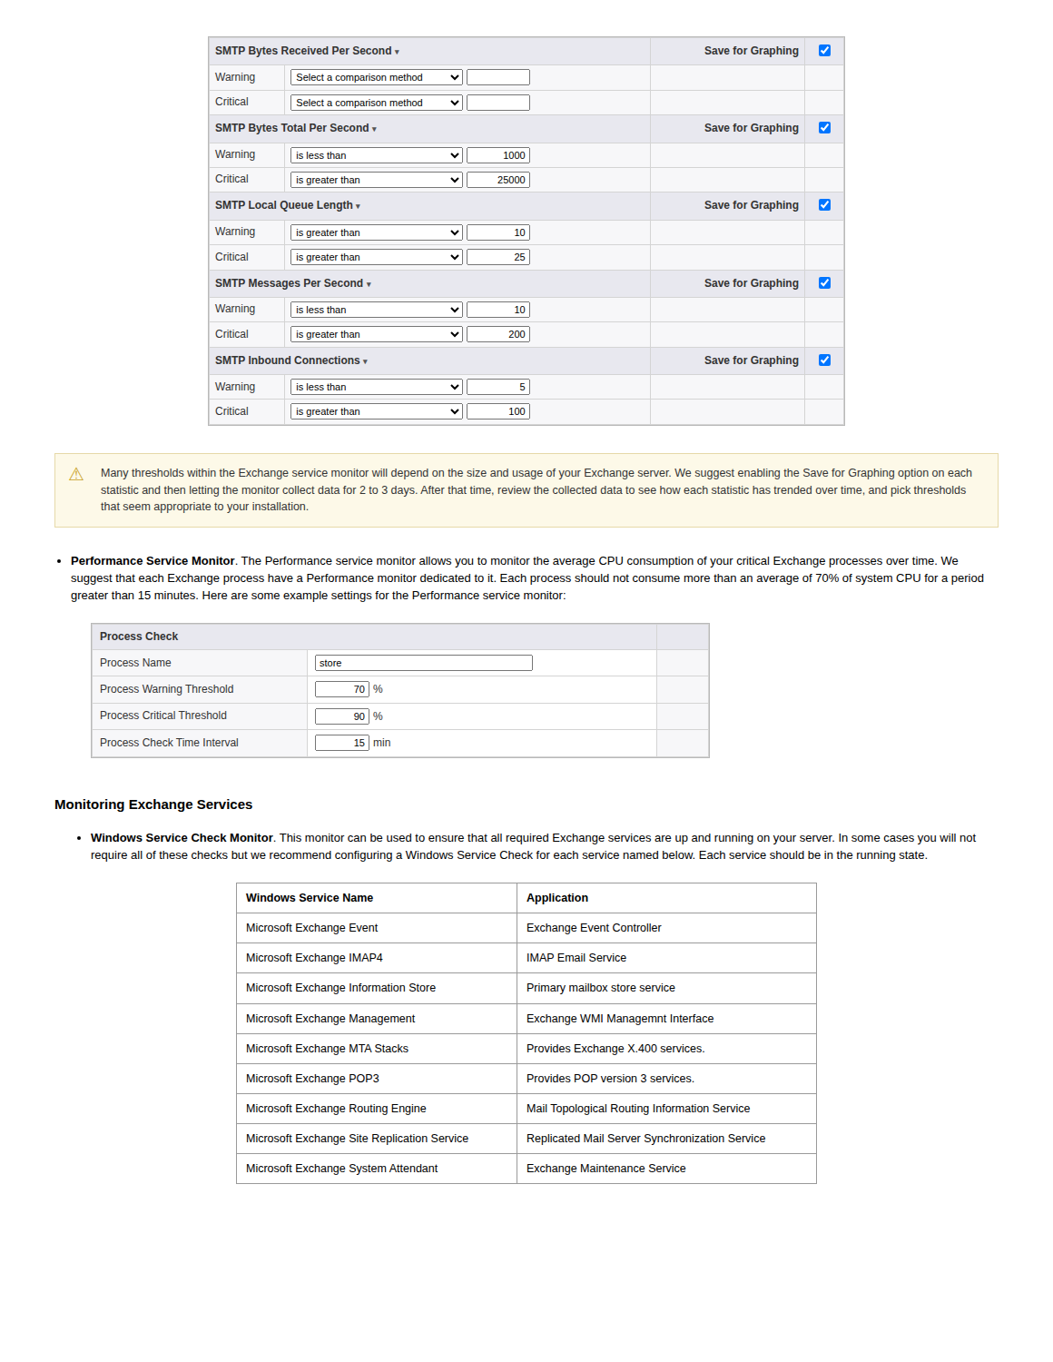| SMTP Bytes Received Per Second ▾ | Save for Graphing | |
| Warning | Select a comparison method | | |
| Critical | Select a comparison method | | |
| SMTP Bytes Total Per Second ▾ | Save for Graphing | |
| Warning | is less than | | |
| Critical | is greater than | | |
| SMTP Local Queue Length ▾ | Save for Graphing | |
| Warning | is greater than | | |
| Critical | is greater than | | |
| SMTP Messages Per Second ▾ | Save for Graphing | |
| Warning | is less than | | |
| Critical | is greater than | | |
| SMTP Inbound Connections ▾ | Save for Graphing | |
| Warning | is less than | | |
| Critical | is greater than | | |
⚠ Many thresholds within the Exchange service monitor will depend on the size and usage of your Exchange server. We suggest enabling the Save for Graphing option on each statistic and then letting the monitor collect data for 2 to 3 days. After that time, review the collected data to see how each statistic has trended over time, and pick thresholds that seem appropriate to your installation.
Performance Service Monitor. The Performance service monitor allows you to monitor the average CPU consumption of your critical Exchange processes over time. We suggest that each Exchange process have a Performance monitor dedicated to it. Each process should not consume more than an average of 70% of system CPU for a period greater than 15 minutes. Here are some example settings for the Performance service monitor:
| Process Check | |
| Process Name | | |
| Process Warning Threshold | % | |
| Process Critical Threshold | % | |
| Process Check Time Interval | min | |
Monitoring Exchange Services
Windows Service Check Monitor. This monitor can be used to ensure that all required Exchange services are up and running on your server. In some cases you will not require all of these checks but we recommend configuring a Windows Service Check for each service named below. Each service should be in the running state.
| Windows Service Name | Application |
| --- | --- |
| Microsoft Exchange Event | Exchange Event Controller |
| Microsoft Exchange IMAP4 | IMAP Email Service |
| Microsoft Exchange Information Store | Primary mailbox store service |
| Microsoft Exchange Management | Exchange WMI Managemnt Interface |
| Microsoft Exchange MTA Stacks | Provides Exchange X.400 services. |
| Microsoft Exchange POP3 | Provides POP version 3 services. |
| Microsoft Exchange Routing Engine | Mail Topological Routing Information Service |
| Microsoft Exchange Site Replication Service | Replicated Mail Server Synchronization Service |
| Microsoft Exchange System Attendant | Exchange Maintenance Service |